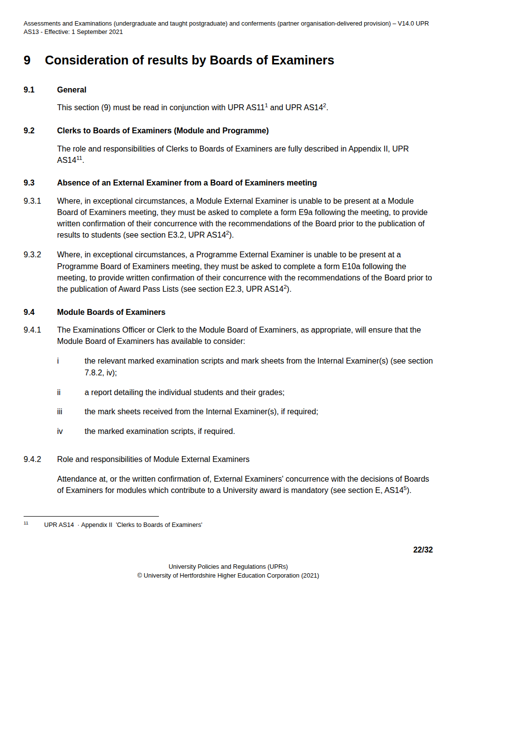Assessments and Examinations (undergraduate and taught postgraduate) and conferments (partner organisation-delivered provision) – V14.0 UPR AS13 - Effective: 1 September 2021
9 Consideration of results by Boards of Examiners
9.1 General
This section (9) must be read in conjunction with UPR AS111 and UPR AS142.
9.2 Clerks to Boards of Examiners (Module and Programme)
The role and responsibilities of Clerks to Boards of Examiners are fully described in Appendix II, UPR AS1411.
9.3 Absence of an External Examiner from a Board of Examiners meeting
9.3.1
Where, in exceptional circumstances, a Module External Examiner is unable to be present at a Module Board of Examiners meeting, they must be asked to complete a form E9a following the meeting, to provide written confirmation of their concurrence with the recommendations of the Board prior to the publication of results to students (see section E3.2, UPR AS142).
9.3.2
Where, in exceptional circumstances, a Programme External Examiner is unable to be present at a Programme Board of Examiners meeting, they must be asked to complete a form E10a following the meeting, to provide written confirmation of their concurrence with the recommendations of the Board prior to the publication of Award Pass Lists (see section E2.3, UPR AS142).
9.4 Module Boards of Examiners
9.4.1
The Examinations Officer or Clerk to the Module Board of Examiners, as appropriate, will ensure that the Module Board of Examiners has available to consider:
ithe relevant marked examination scripts and mark sheets from the Internal Examiner(s) (see section 7.8.2, iv);
ii a report detailing the individual students and their grades;
iii the mark sheets received from the Internal Examiner(s), if required;
iv the marked examination scripts, if required.
9.4.2
Role and responsibilities of Module External Examiners
Attendance at, or the written confirmation of, External Examiners' concurrence with the decisions of Boards of Examiners for modules which contribute to a University award is mandatory (see section E, AS145).
11
UPR AS14 · Appendix II 'Clerks to Boards of Examiners'
22/32
University Policies and Regulations (UPRs)
© University of Hertfordshire Higher Education Corporation (2021)